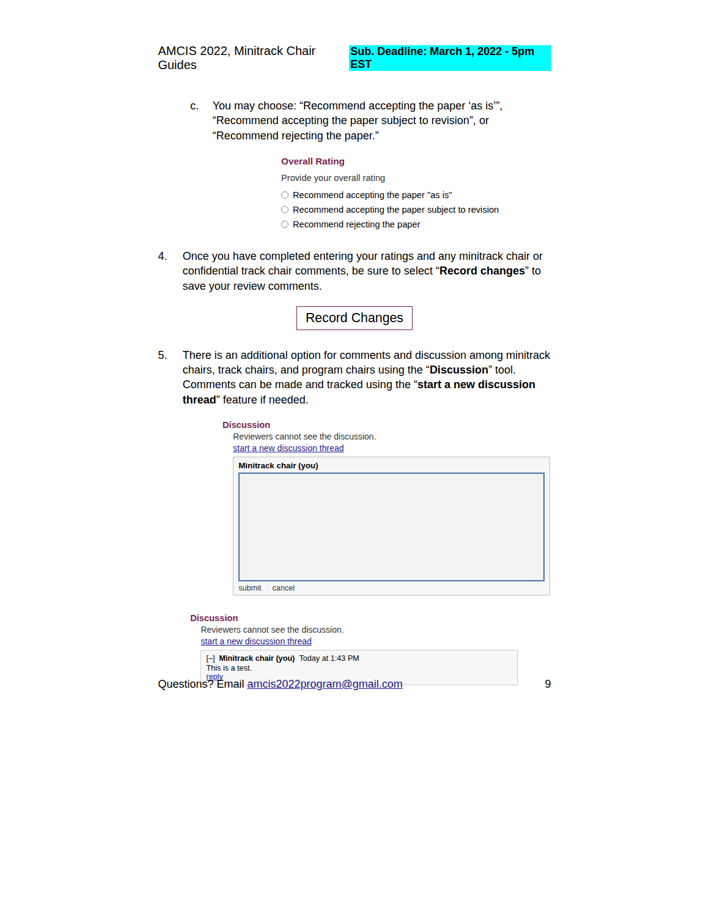AMCIS 2022, Minitrack Chair Guides
Sub. Deadline: March 1, 2022 - 5pm EST
c.
You may choose: “Recommend accepting the paper ‘as is’”, “Recommend accepting the paper subject to revision”, or “Recommend rejecting the paper.”
Overall Rating
Provide your overall rating
Recommend accepting the paper "as is"
Recommend accepting the paper subject to revision
Recommend rejecting the paper
4.
Once you have completed entering your ratings and any minitrack chair or confidential track chair comments, be sure to select “Record changes” to save your review comments.
Record Changes
5.
There is an additional option for comments and discussion among minitrack chairs, track chairs, and program chairs using the “Discussion” tool. Comments can be made and tracked using the “start a new discussion thread” feature if needed.
Discussion
Reviewers cannot see the discussion.
start a new discussion thread
Minitrack chair (you)
submit cancel
Discussion
Reviewers cannot see the discussion.
start a new discussion thread
[–] Minitrack chair (you) Today at 1:43 PM
This is a test.
reply
Questions? Email amcis2022program@gmail.com
9